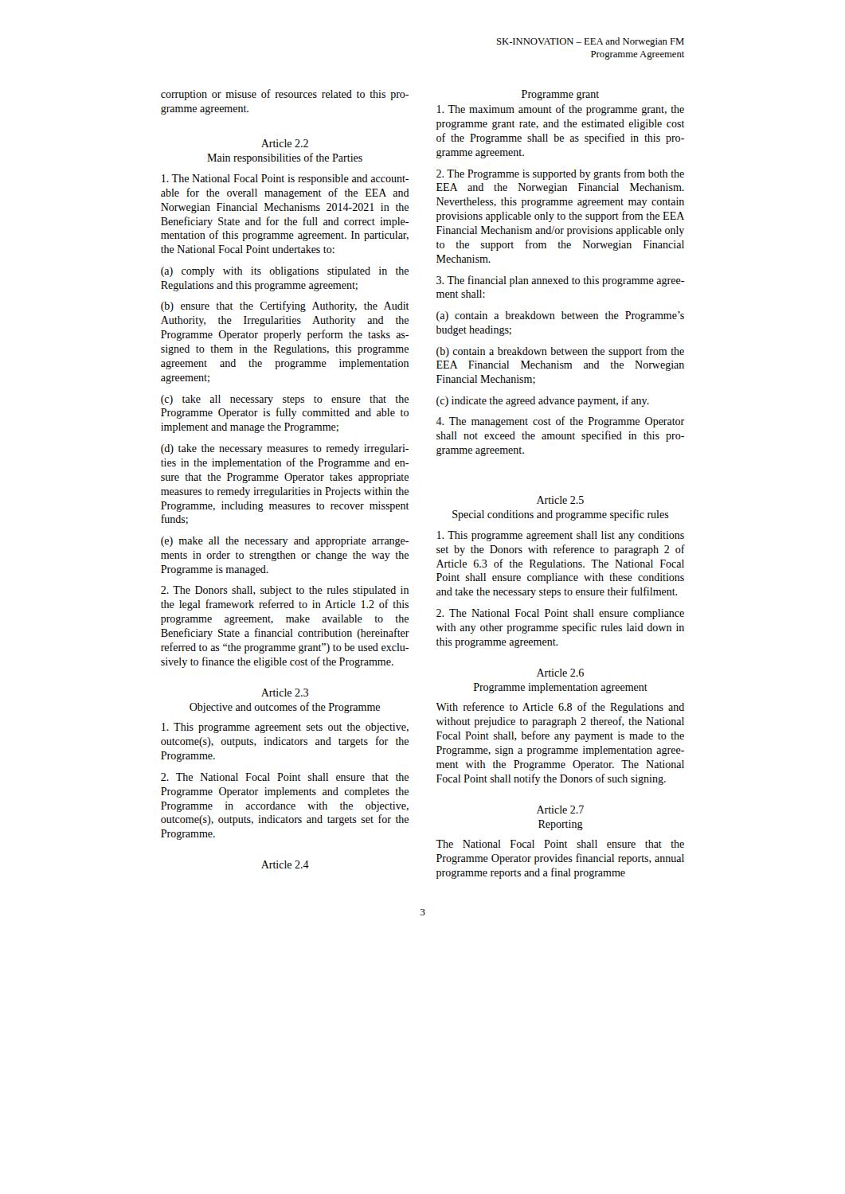SK-INNOVATION – EEA and Norwegian FM
Programme Agreement
corruption or misuse of resources related to this programme agreement.
Article 2.2 Main responsibilities of the Parties
1. The National Focal Point is responsible and accountable for the overall management of the EEA and Norwegian Financial Mechanisms 2014-2021 in the Beneficiary State and for the full and correct implementation of this programme agreement. In particular, the National Focal Point undertakes to:
(a) comply with its obligations stipulated in the Regulations and this programme agreement;
(b) ensure that the Certifying Authority, the Audit Authority, the Irregularities Authority and the Programme Operator properly perform the tasks assigned to them in the Regulations, this programme agreement and the programme implementation agreement;
(c) take all necessary steps to ensure that the Programme Operator is fully committed and able to implement and manage the Programme;
(d) take the necessary measures to remedy irregularities in the implementation of the Programme and ensure that the Programme Operator takes appropriate measures to remedy irregularities in Projects within the Programme, including measures to recover misspent funds;
(e) make all the necessary and appropriate arrangements in order to strengthen or change the way the Programme is managed.
2. The Donors shall, subject to the rules stipulated in the legal framework referred to in Article 1.2 of this programme agreement, make available to the Beneficiary State a financial contribution (hereinafter referred to as “the programme grant”) to be used exclusively to finance the eligible cost of the Programme.
Article 2.3 Objective and outcomes of the Programme
1. This programme agreement sets out the objective, outcome(s), outputs, indicators and targets for the Programme.
2. The National Focal Point shall ensure that the Programme Operator implements and completes the Programme in accordance with the objective, outcome(s), outputs, indicators and targets set for the Programme.
Article 2.4 Programme grant
1. The maximum amount of the programme grant, the programme grant rate, and the estimated eligible cost of the Programme shall be as specified in this programme agreement.
2. The Programme is supported by grants from both the EEA and the Norwegian Financial Mechanism. Nevertheless, this programme agreement may contain provisions applicable only to the support from the EEA Financial Mechanism and/or provisions applicable only to the support from the Norwegian Financial Mechanism.
3. The financial plan annexed to this programme agreement shall:
(a) contain a breakdown between the Programme’s budget headings;
(b) contain a breakdown between the support from the EEA Financial Mechanism and the Norwegian Financial Mechanism;
(c) indicate the agreed advance payment, if any.
4. The management cost of the Programme Operator shall not exceed the amount specified in this programme agreement.
Article 2.5 Special conditions and programme specific rules
1. This programme agreement shall list any conditions set by the Donors with reference to paragraph 2 of Article 6.3 of the Regulations. The National Focal Point shall ensure compliance with these conditions and take the necessary steps to ensure their fulfilment.
2. The National Focal Point shall ensure compliance with any other programme specific rules laid down in this programme agreement.
Article 2.6 Programme implementation agreement
With reference to Article 6.8 of the Regulations and without prejudice to paragraph 2 thereof, the National Focal Point shall, before any payment is made to the Programme, sign a programme implementation agreement with the Programme Operator. The National Focal Point shall notify the Donors of such signing.
Article 2.7 Reporting
The National Focal Point shall ensure that the Programme Operator provides financial reports, annual programme reports and a final programme
3